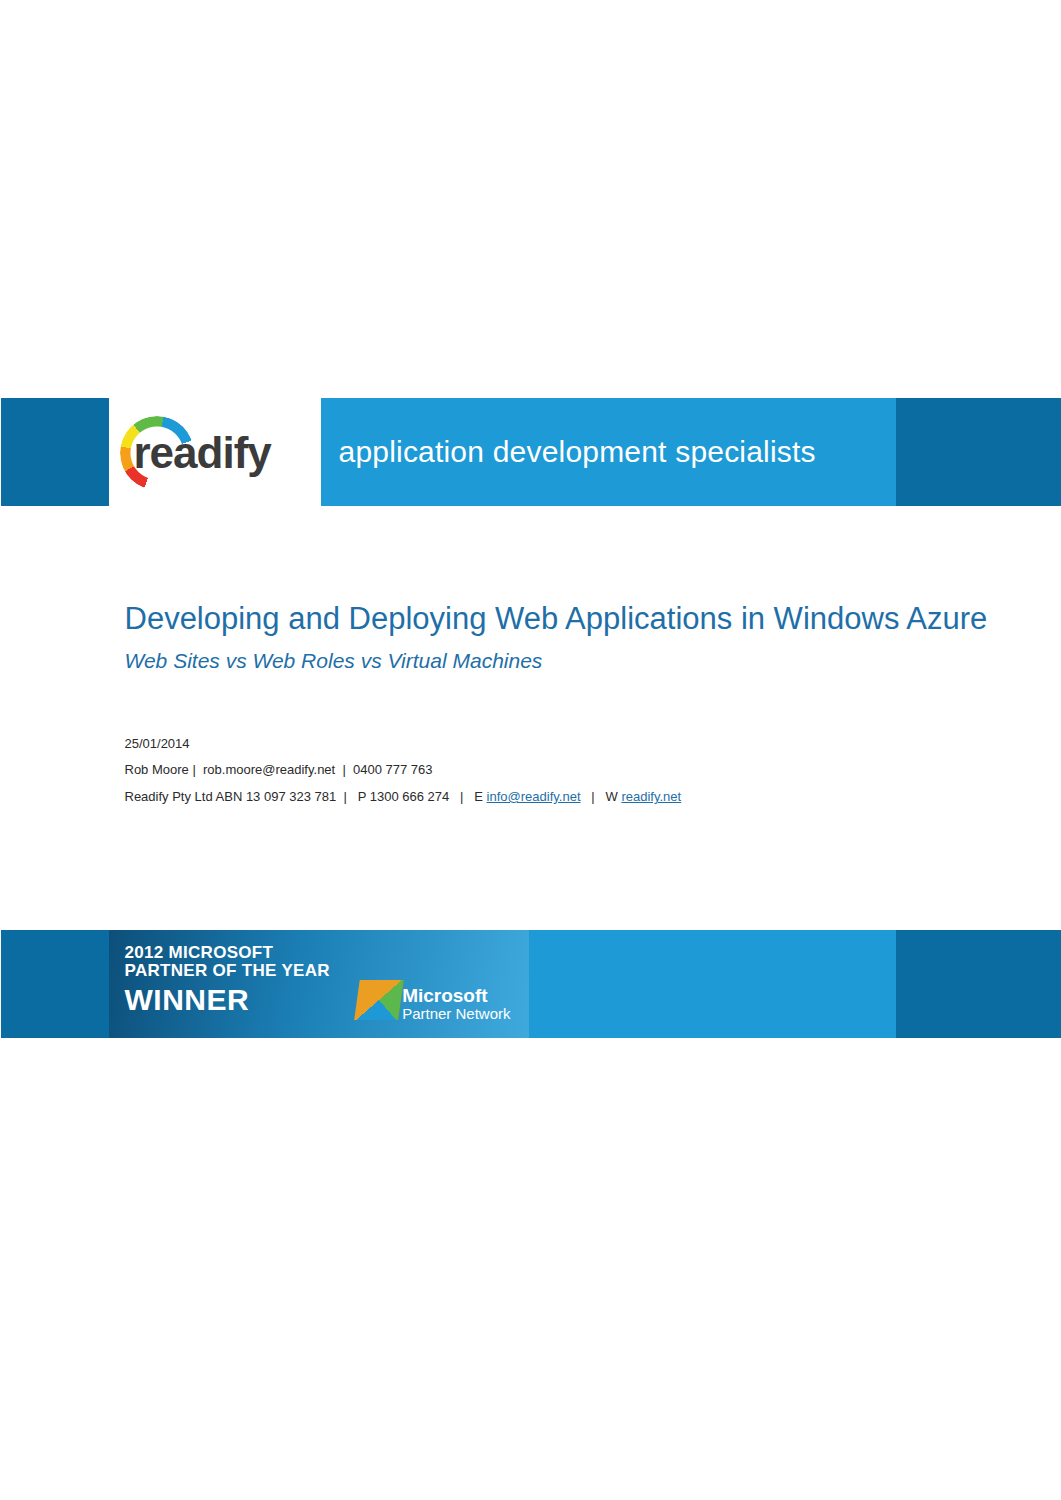readify
application development specialists
Developing and Deploying Web Applications in Windows Azure
Web Sites vs Web Roles vs Virtual Machines
25/01/2014
Rob Moore | rob.moore@readify.net | 0400 777 763
Readify Pty Ltd ABN 13 097 323 781 | P 1300 666 274 | E info@readify.net | W readify.net
2012 MICROSOFT PARTNER OF THE YEAR WINNER
Microsoft Partner Network